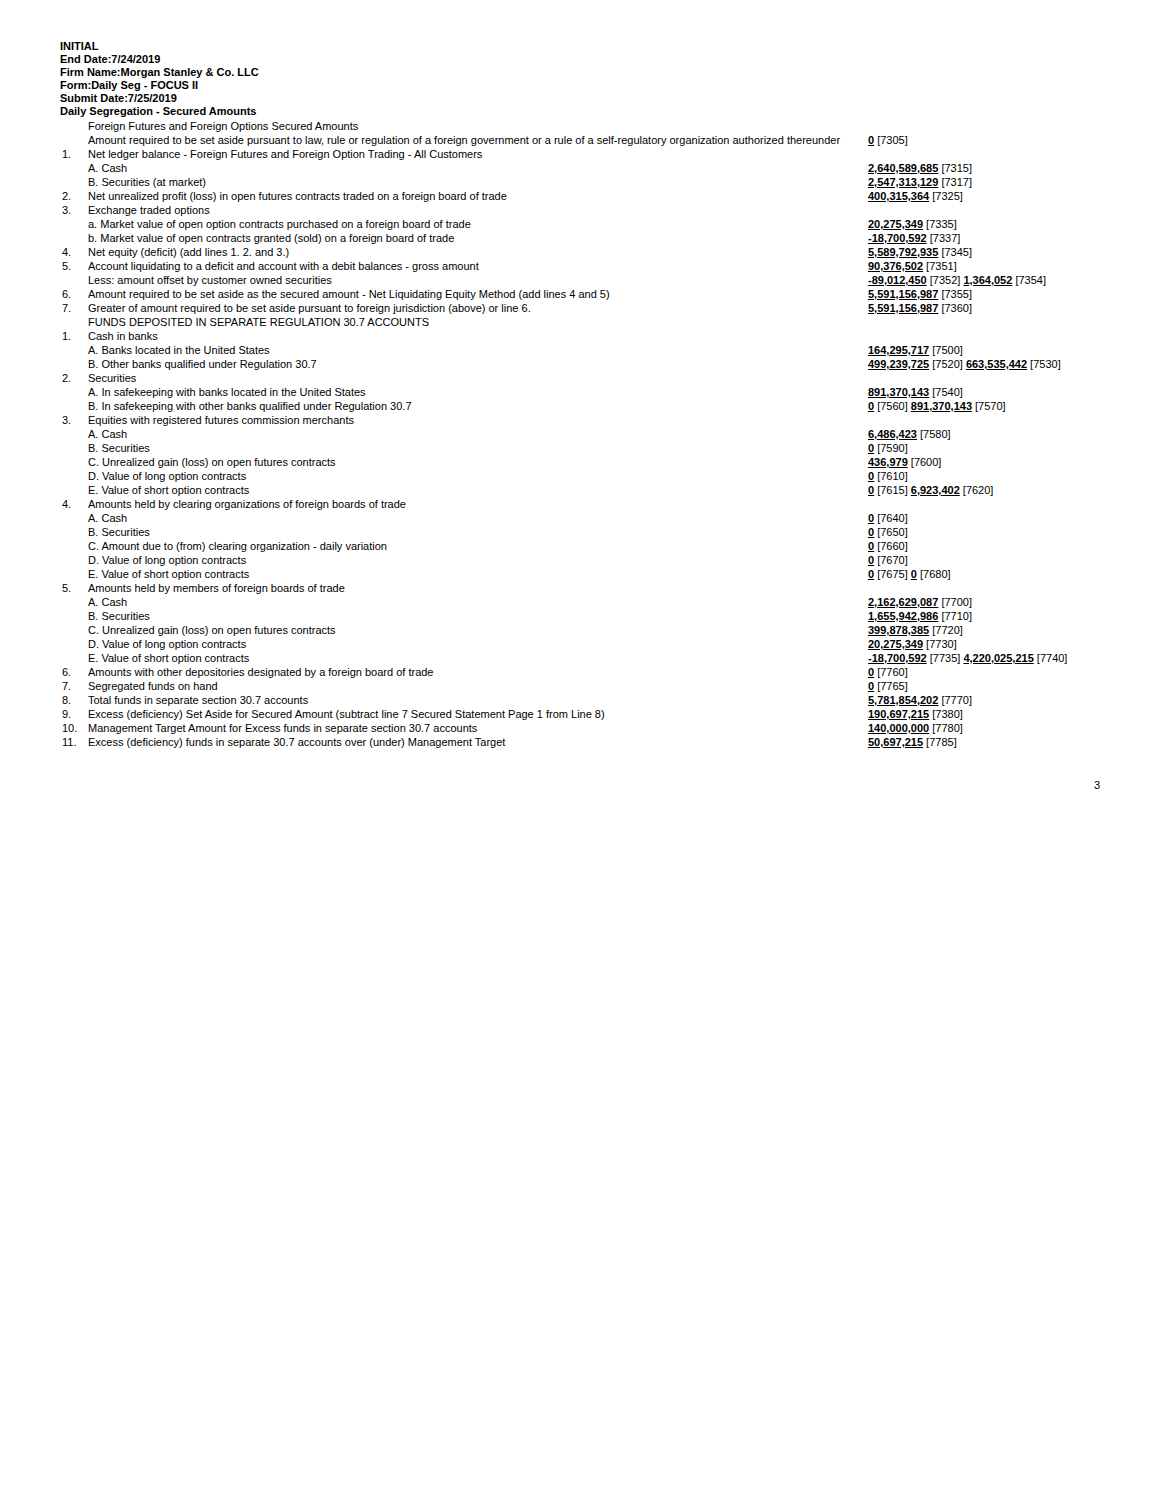INITIAL
End Date:7/24/2019
Firm Name:Morgan Stanley & Co. LLC
Form:Daily Seg - FOCUS II
Submit Date:7/25/2019
Daily Segregation - Secured Amounts
| | Foreign Futures and Foreign Options Secured Amounts | |
| | Amount required to be set aside pursuant to law, rule or regulation of a foreign government or a rule of a self-regulatory organization authorized thereunder | 0 [7305] |
| 1. | Net ledger balance - Foreign Futures and Foreign Option Trading - All Customers | |
| | A. Cash | 2,640,589,685 [7315] |
| | B. Securities (at market) | 2,547,313,129 [7317] |
| 2. | Net unrealized profit (loss) in open futures contracts traded on a foreign board of trade | 400,315,364 [7325] |
| 3. | Exchange traded options | |
| | a. Market value of open option contracts purchased on a foreign board of trade | 20,275,349 [7335] |
| | b. Market value of open contracts granted (sold) on a foreign board of trade | -18,700,592 [7337] |
| 4. | Net equity (deficit) (add lines 1. 2. and 3.) | 5,589,792,935 [7345] |
| 5. | Account liquidating to a deficit and account with a debit balances - gross amount | 90,376,502 [7351] |
| | Less: amount offset by customer owned securities | -89,012,450 [7352] 1,364,052 [7354] |
| 6. | Amount required to be set aside as the secured amount - Net Liquidating Equity Method (add lines 4 and 5) | 5,591,156,987 [7355] |
| 7. | Greater of amount required to be set aside pursuant to foreign jurisdiction (above) or line 6. | 5,591,156,987 [7360] |
| | FUNDS DEPOSITED IN SEPARATE REGULATION 30.7 ACCOUNTS | |
| 1. | Cash in banks | |
| | A. Banks located in the United States | 164,295,717 [7500] |
| | B. Other banks qualified under Regulation 30.7 | 499,239,725 [7520] 663,535,442 [7530] |
| 2. | Securities | |
| | A. In safekeeping with banks located in the United States | 891,370,143 [7540] |
| | B. In safekeeping with other banks qualified under Regulation 30.7 | 0 [7560] 891,370,143 [7570] |
| 3. | Equities with registered futures commission merchants | |
| | A. Cash | 6,486,423 [7580] |
| | B. Securities | 0 [7590] |
| | C. Unrealized gain (loss) on open futures contracts | 436,979 [7600] |
| | D. Value of long option contracts | 0 [7610] |
| | E. Value of short option contracts | 0 [7615] 6,923,402 [7620] |
| 4. | Amounts held by clearing organizations of foreign boards of trade | |
| | A. Cash | 0 [7640] |
| | B. Securities | 0 [7650] |
| | C. Amount due to (from) clearing organization - daily variation | 0 [7660] |
| | D. Value of long option contracts | 0 [7670] |
| | E. Value of short option contracts | 0 [7675] 0 [7680] |
| 5. | Amounts held by members of foreign boards of trade | |
| | A. Cash | 2,162,629,087 [7700] |
| | B. Securities | 1,655,942,986 [7710] |
| | C. Unrealized gain (loss) on open futures contracts | 399,878,385 [7720] |
| | D. Value of long option contracts | 20,275,349 [7730] |
| | E. Value of short option contracts | -18,700,592 [7735] 4,220,025,215 [7740] |
| 6. | Amounts with other depositories designated by a foreign board of trade | 0 [7760] |
| 7. | Segregated funds on hand | 0 [7765] |
| 8. | Total funds in separate section 30.7 accounts | 5,781,854,202 [7770] |
| 9. | Excess (deficiency) Set Aside for Secured Amount (subtract line 7 Secured Statement Page 1 from Line 8) | 190,697,215 [7380] |
| 10. | Management Target Amount for Excess funds in separate section 30.7 accounts | 140,000,000 [7780] |
| 11. | Excess (deficiency) funds in separate 30.7 accounts over (under) Management Target | 50,697,215 [7785] |
3